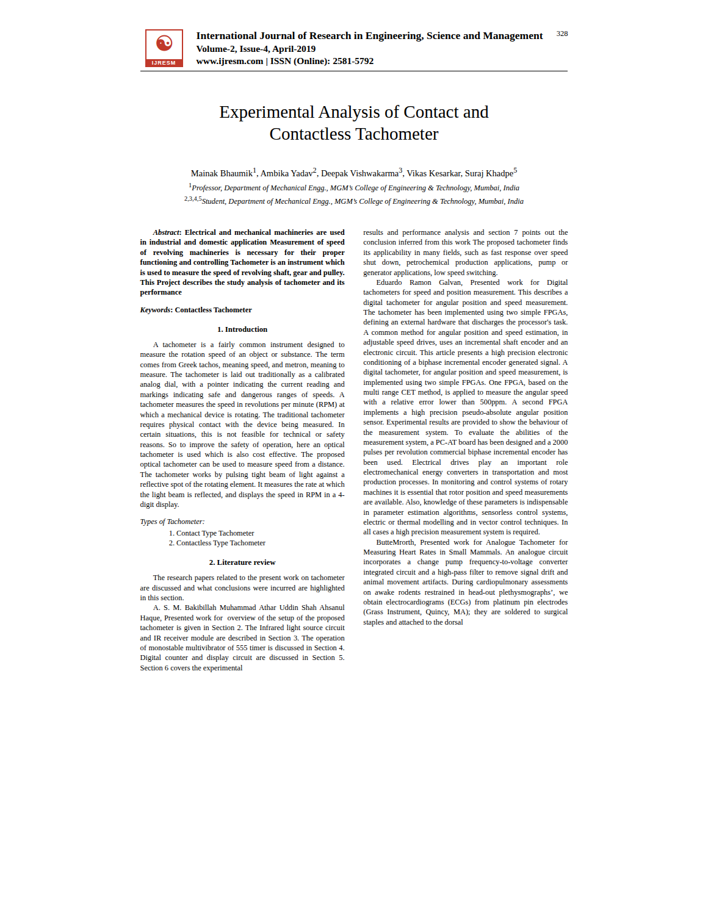328
☯
IJRESM
International Journal of Research in Engineering, Science and Management
Volume-2, Issue-4, April-2019
www.ijresm.com | ISSN (Online): 2581-5792
Experimental Analysis of Contact and
Contactless Tachometer
Mainak Bhaumik1, Ambika Yadav2, Deepak Vishwakarma3, Vikas Kesarkar, Suraj Khadpe5
1Professor, Department of Mechanical Engg., MGM’s College of Engineering & Technology, Mumbai, India
2,3,4,5Student, Department of Mechanical Engg., MGM’s College of Engineering & Technology, Mumbai, India
Abstract: Electrical and mechanical machineries are used in industrial and domestic application Measurement of speed of revolving machineries is necessary for their proper functioning and controlling Tachometer is an instrument which is used to measure the speed of revolving shaft, gear and pulley. This Project describes the study analysis of tachometer and its performance
Keywords: Contactless Tachometer
1. Introduction
A tachometer is a fairly common instrument designed to measure the rotation speed of an object or substance. The term comes from Greek tachos, meaning speed, and metron, meaning to measure. The tachometer is laid out traditionally as a calibrated analog dial, with a pointer indicating the current reading and markings indicating safe and dangerous ranges of speeds. A tachometer measures the speed in revolutions per minute (RPM) at which a mechanical device is rotating. The traditional tachometer requires physical contact with the device being measured. In certain situations, this is not feasible for technical or safety reasons. So to improve the safety of operation, here an optical tachometer is used which is also cost effective. The proposed optical tachometer can be used to measure speed from a distance. The tachometer works by pulsing tight beam of light against a reflective spot of the rotating element. It measures the rate at which the light beam is reflected, and displays the speed in RPM in a 4-digit display.
Types of Tachometer:
Contact Type Tachometer
Contactless Type Tachometer
2. Literature review
The research papers related to the present work on tachometer are discussed and what conclusions were incurred are highlighted in this section.
A. S. M. Bakibillah Muhammad Athar Uddin Shah Ahsanul Haque, Presented work for overview of the setup of the proposed tachometer is given in Section 2. The Infrared light source circuit and IR receiver module are described in Section 3. The operation of monostable multivibrator of 555 timer is discussed in Section 4. Digital counter and display circuit are discussed in Section 5. Section 6 covers the experimental
results and performance analysis and section 7 points out the conclusion inferred from this work The proposed tachometer finds its applicability in many fields, such as fast response over speed shut down, petrochemical production applications, pump or generator applications, low speed switching.
Eduardo Ramon Galvan, Presented work for Digital tachometers for speed and position measurement. This describes a digital tachometer for angular position and speed measurement. The tachometer has been implemented using two simple FPGAs, defining an external hardware that discharges the processor's task. A common method for angular position and speed estimation, in adjustable speed drives, uses an incremental shaft encoder and an electronic circuit. This article presents a high precision electronic conditioning of a biphase incremental encoder generated signal. A digital tachometer, for angular position and speed measurement, is implemented using two simple FPGAs. One FPGA, based on the multi range CET method, is applied to measure the angular speed with a relative error lower than 500ppm. A second FPGA implements a high precision pseudo-absolute angular position sensor. Experimental results are provided to show the behaviour of the measurement system. To evaluate the abilities of the measurement system, a PC-AT board has been designed and a 2000 pulses per revolution commercial biphase incremental encoder has been used. Electrical drives play an important role electromechanical energy converters in transportation and most production processes. In monitoring and control systems of rotary machines it is essential that rotor position and speed measurements are available. Also, knowledge of these parameters is indispensable in parameter estimation algorithms, sensorless control systems, electric or thermal modelling and in vector control techniques. In all cases a high precision measurement system is required.
ButteMrorth, Presented work for Analogue Tachometer for Measuring Heart Rates in Small Mammals. An analogue circuit incorporates a change pump frequency-to-voltage converter integrated circuit and a high-pass filter to remove signal drift and animal movement artifacts. During cardiopulmonary assessments on awake rodents restrained in head-out plethysmographs’, we obtain electrocardiograms (ECGs) from platinum pin electrodes (Grass Instrument, Quincy, MA); they are soldered to surgical staples and attached to the dorsal